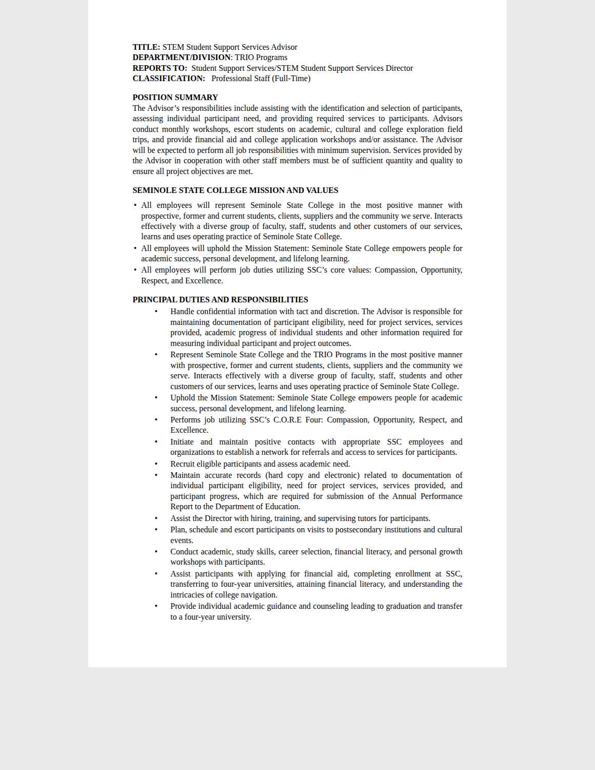TITLE: STEM Student Support Services Advisor
DEPARTMENT/DIVISION: TRIO Programs
REPORTS TO: Student Support Services/STEM Student Support Services Director
CLASSIFICATION: Professional Staff (Full-Time)
Position Summary
The Advisor’s responsibilities include assisting with the identification and selection of participants, assessing individual participant need, and providing required services to participants. Advisors conduct monthly workshops, escort students on academic, cultural and college exploration field trips, and provide financial aid and college application workshops and/or assistance. The Advisor will be expected to perform all job responsibilities with minimum supervision. Services provided by the Advisor in cooperation with other staff members must be of sufficient quantity and quality to ensure all project objectives are met.
Seminole State College Mission and Values
All employees will represent Seminole State College in the most positive manner with prospective, former and current students, clients, suppliers and the community we serve. Interacts effectively with a diverse group of faculty, staff, students and other customers of our services, learns and uses operating practice of Seminole State College.
All employees will uphold the Mission Statement: Seminole State College empowers people for academic success, personal development, and lifelong learning.
All employees will perform job duties utilizing SSC’s core values: Compassion, Opportunity, Respect, and Excellence.
Principal Duties and Responsibilities
Handle confidential information with tact and discretion. The Advisor is responsible for maintaining documentation of participant eligibility, need for project services, services provided, academic progress of individual students and other information required for measuring individual participant and project outcomes.
Represent Seminole State College and the TRIO Programs in the most positive manner with prospective, former and current students, clients, suppliers and the community we serve. Interacts effectively with a diverse group of faculty, staff, students and other customers of our services, learns and uses operating practice of Seminole State College.
Uphold the Mission Statement: Seminole State College empowers people for academic success, personal development, and lifelong learning.
Performs job utilizing SSC’s C.O.R.E Four: Compassion, Opportunity, Respect, and Excellence.
Initiate and maintain positive contacts with appropriate SSC employees and organizations to establish a network for referrals and access to services for participants.
Recruit eligible participants and assess academic need.
Maintain accurate records (hard copy and electronic) related to documentation of individual participant eligibility, need for project services, services provided, and participant progress, which are required for submission of the Annual Performance Report to the Department of Education.
Assist the Director with hiring, training, and supervising tutors for participants.
Plan, schedule and escort participants on visits to postsecondary institutions and cultural events.
Conduct academic, study skills, career selection, financial literacy, and personal growth workshops with participants.
Assist participants with applying for financial aid, completing enrollment at SSC, transferring to four-year universities, attaining financial literacy, and understanding the intricacies of college navigation.
Provide individual academic guidance and counseling leading to graduation and transfer to a four-year university.